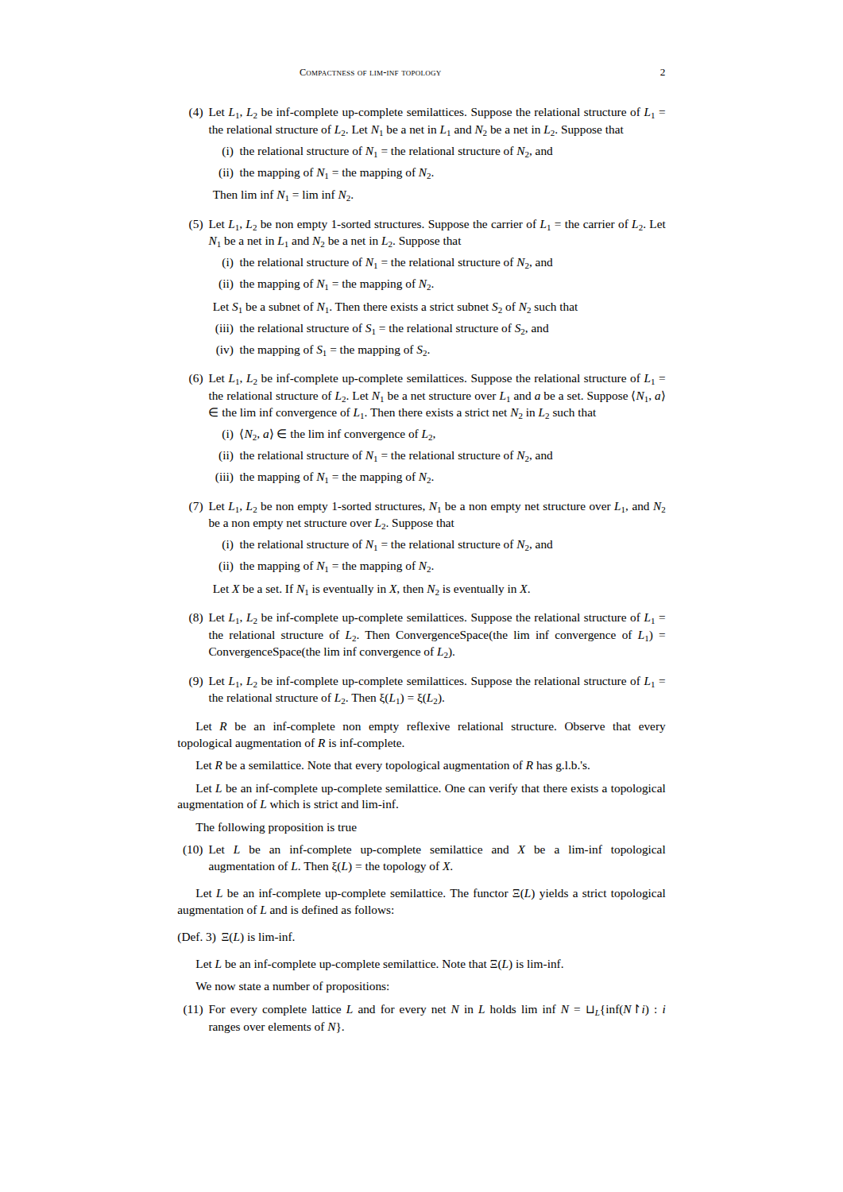Compactness of lim-inf topology 2
(4) Let L1, L2 be inf-complete up-complete semilattices. Suppose the relational structure of L1 = the relational structure of L2. Let N1 be a net in L1 and N2 be a net in L2. Suppose that
(i) the relational structure of N1 = the relational structure of N2, and
(ii) the mapping of N1 = the mapping of N2.
Then lim inf N1 = lim inf N2.
(5) Let L1, L2 be non empty 1-sorted structures. Suppose the carrier of L1 = the carrier of L2. Let N1 be a net in L1 and N2 be a net in L2. Suppose that
(i) the relational structure of N1 = the relational structure of N2, and
(ii) the mapping of N1 = the mapping of N2.
Let S1 be a subnet of N1. Then there exists a strict subnet S2 of N2 such that
(iii) the relational structure of S1 = the relational structure of S2, and
(iv) the mapping of S1 = the mapping of S2.
(6) Let L1, L2 be inf-complete up-complete semilattices. Suppose the relational structure of L1 = the relational structure of L2. Let N1 be a net structure over L1 and a be a set. Suppose ⟨N1, a⟩ ∈ the lim inf convergence of L1. Then there exists a strict net N2 in L2 such that
(i) ⟨N2, a⟩ ∈ the lim inf convergence of L2,
(ii) the relational structure of N1 = the relational structure of N2, and
(iii) the mapping of N1 = the mapping of N2.
(7) Let L1, L2 be non empty 1-sorted structures, N1 be a non empty net structure over L1, and N2 be a non empty net structure over L2. Suppose that
(i) the relational structure of N1 = the relational structure of N2, and
(ii) the mapping of N1 = the mapping of N2.
Let X be a set. If N1 is eventually in X, then N2 is eventually in X.
(8) Let L1, L2 be inf-complete up-complete semilattices. Suppose the relational structure of L1 = the relational structure of L2. Then ConvergenceSpace(the lim inf convergence of L1) = ConvergenceSpace(the lim inf convergence of L2).
(9) Let L1, L2 be inf-complete up-complete semilattices. Suppose the relational structure of L1 = the relational structure of L2. Then ξ(L1) = ξ(L2).
Let R be an inf-complete non empty reflexive relational structure. Observe that every topological augmentation of R is inf-complete.
Let R be a semilattice. Note that every topological augmentation of R has g.l.b.'s.
Let L be an inf-complete up-complete semilattice. One can verify that there exists a topological augmentation of L which is strict and lim-inf.
The following proposition is true
(10) Let L be an inf-complete up-complete semilattice and X be a lim-inf topological augmentation of L. Then ξ(L) = the topology of X.
Let L be an inf-complete up-complete semilattice. The functor Ξ(L) yields a strict topological augmentation of L and is defined as follows:
(Def. 3) Ξ(L) is lim-inf.
Let L be an inf-complete up-complete semilattice. Note that Ξ(L) is lim-inf.
We now state a number of propositions:
(11) For every complete lattice L and for every net N in L holds lim inf N = ⊔L{inf(N↾i) : i ranges over elements of N}.